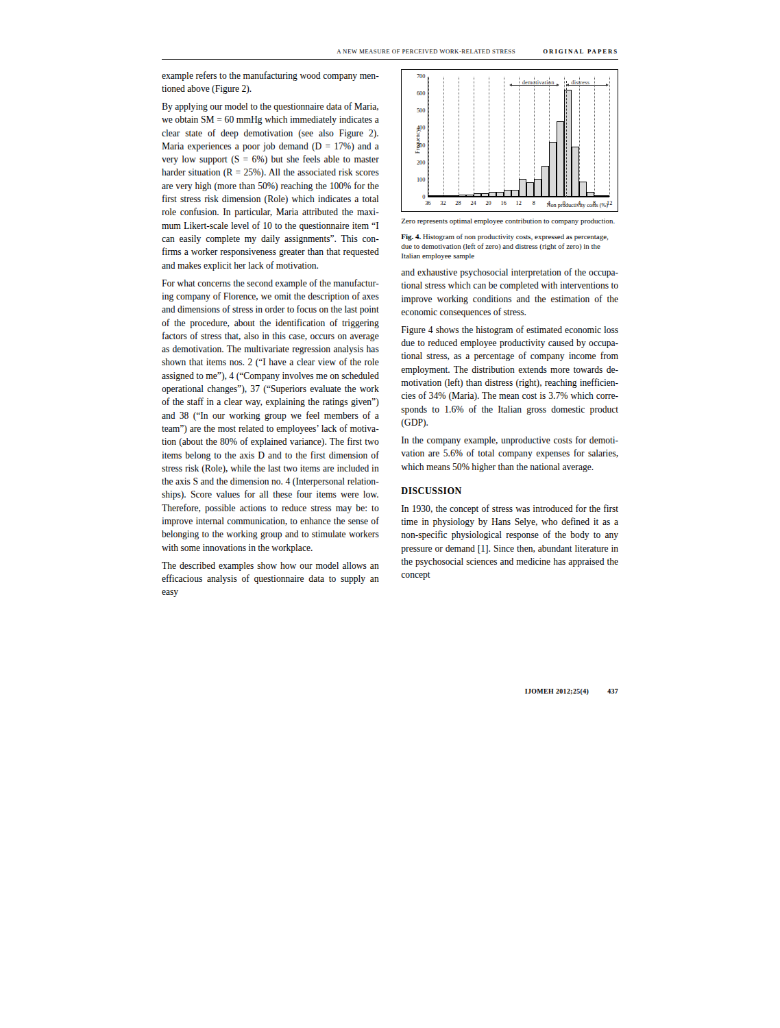A new measure of perceived work-related stress Original papers
example refers to the manufacturing wood company mentioned above (Figure 2).
By applying our model to the questionnaire data of Maria, we obtain SM = 60 mmHg which immediately indicates a clear state of deep demotivation (see also Figure 2). Maria experiences a poor job demand (D = 17%) and a very low support (S = 6%) but she feels able to master harder situation (R = 25%). All the associated risk scores are very high (more than 50%) reaching the 100% for the first stress risk dimension (Role) which indicates a total role confusion. In particular, Maria attributed the maximum Likert-scale level of 10 to the questionnaire item “I can easily complete my daily assignments”. This confirms a worker responsiveness greater than that requested and makes explicit her lack of motivation.
For what concerns the second example of the manufacturing company of Florence, we omit the description of axes and dimensions of stress in order to focus on the last point of the procedure, about the identification of triggering factors of stress that, also in this case, occurs on average as demotivation. The multivariate regression analysis has shown that items nos. 2 (“I have a clear view of the role assigned to me”), 4 (“Company involves me on scheduled operational changes”), 37 (“Superiors evaluate the work of the staff in a clear way, explaining the ratings given”) and 38 (“In our working group we feel members of a team”) are the most related to employees’ lack of motivation (about the 80% of explained variance). The first two items belong to the axis D and to the first dimension of stress risk (Role), while the last two items are included in the axis S and the dimension no. 4 (Interpersonal relationships). Score values for all these four items were low. Therefore, possible actions to reduce stress may be: to improve internal communication, to enhance the sense of belonging to the working group and to stimulate workers with some innovations in the workplace.
The described examples show how our model allows an efficacious analysis of questionnaire data to supply an easy
Frequency
700 600 500 400 300 200 100 0
36 32 28 24 20 16 12 8 4 0 4 8 12
Non productivity costs (%)
demotivation
distress
Zero represents optimal employee contribution to company production.
Fig. 4. Histogram of non productivity costs, expressed as percentage, due to demotivation (left of zero) and distress (right of zero) in the Italian employee sample
and exhaustive psychosocial interpretation of the occupational stress which can be completed with interventions to improve working conditions and the estimation of the economic consequences of stress.
Figure 4 shows the histogram of estimated economic loss due to reduced employee productivity caused by occupational stress, as a percentage of company income from employment. The distribution extends more towards demotivation (left) than distress (right), reaching inefficiencies of 34% (Maria). The mean cost is 3.7% which corresponds to 1.6% of the Italian gross domestic product (GDP).
In the company example, unproductive costs for demotivation are 5.6% of total company expenses for salaries, which means 50% higher than the national average.
Discussion
In 1930, the concept of stress was introduced for the first time in physiology by Hans Selye, who defined it as a non-specific physiological response of the body to any pressure or demand [1]. Since then, abundant literature in the psychosocial sciences and medicine has appraised the concept
IJOMEH 2012;25(4) 437